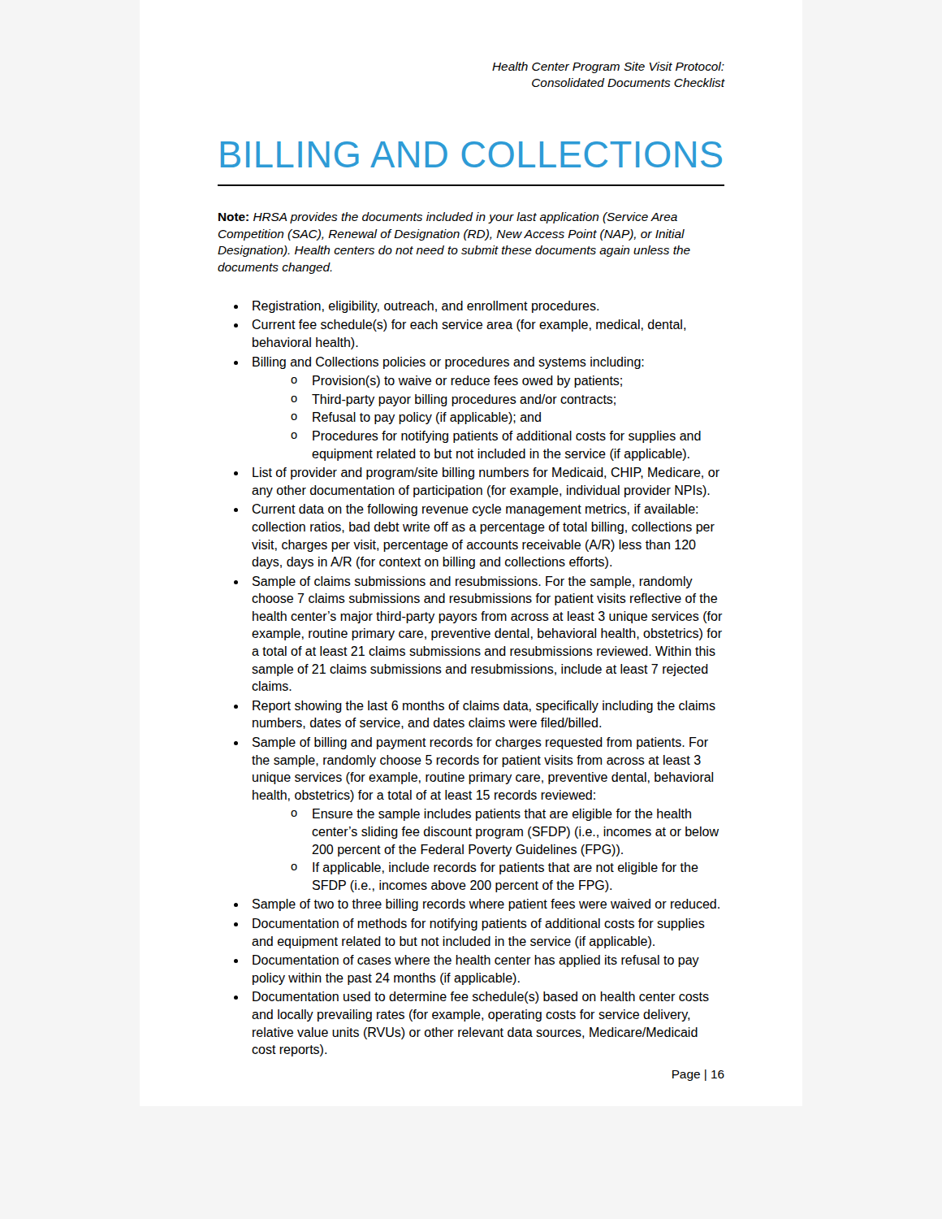Health Center Program Site Visit Protocol:
Consolidated Documents Checklist
BILLING AND COLLECTIONS
Note: HRSA provides the documents included in your last application (Service Area Competition (SAC), Renewal of Designation (RD), New Access Point (NAP), or Initial Designation). Health centers do not need to submit these documents again unless the documents changed.
Registration, eligibility, outreach, and enrollment procedures.
Current fee schedule(s) for each service area (for example, medical, dental, behavioral health).
Billing and Collections policies or procedures and systems including:
Provision(s) to waive or reduce fees owed by patients;
Third-party payor billing procedures and/or contracts;
Refusal to pay policy (if applicable); and
Procedures for notifying patients of additional costs for supplies and equipment related to but not included in the service (if applicable).
List of provider and program/site billing numbers for Medicaid, CHIP, Medicare, or any other documentation of participation (for example, individual provider NPIs).
Current data on the following revenue cycle management metrics, if available: collection ratios, bad debt write off as a percentage of total billing, collections per visit, charges per visit, percentage of accounts receivable (A/R) less than 120 days, days in A/R (for context on billing and collections efforts).
Sample of claims submissions and resubmissions. For the sample, randomly choose 7 claims submissions and resubmissions for patient visits reflective of the health center’s major third-party payors from across at least 3 unique services (for example, routine primary care, preventive dental, behavioral health, obstetrics) for a total of at least 21 claims submissions and resubmissions reviewed. Within this sample of 21 claims submissions and resubmissions, include at least 7 rejected claims.
Report showing the last 6 months of claims data, specifically including the claims numbers, dates of service, and dates claims were filed/billed.
Sample of billing and payment records for charges requested from patients. For the sample, randomly choose 5 records for patient visits from across at least 3 unique services (for example, routine primary care, preventive dental, behavioral health, obstetrics) for a total of at least 15 records reviewed:
Ensure the sample includes patients that are eligible for the health center’s sliding fee discount program (SFDP) (i.e., incomes at or below 200 percent of the Federal Poverty Guidelines (FPG)).
If applicable, include records for patients that are not eligible for the SFDP (i.e., incomes above 200 percent of the FPG).
Sample of two to three billing records where patient fees were waived or reduced.
Documentation of methods for notifying patients of additional costs for supplies and equipment related to but not included in the service (if applicable).
Documentation of cases where the health center has applied its refusal to pay policy within the past 24 months (if applicable).
Documentation used to determine fee schedule(s) based on health center costs and locally prevailing rates (for example, operating costs for service delivery, relative value units (RVUs) or other relevant data sources, Medicare/Medicaid cost reports).
Page | 16